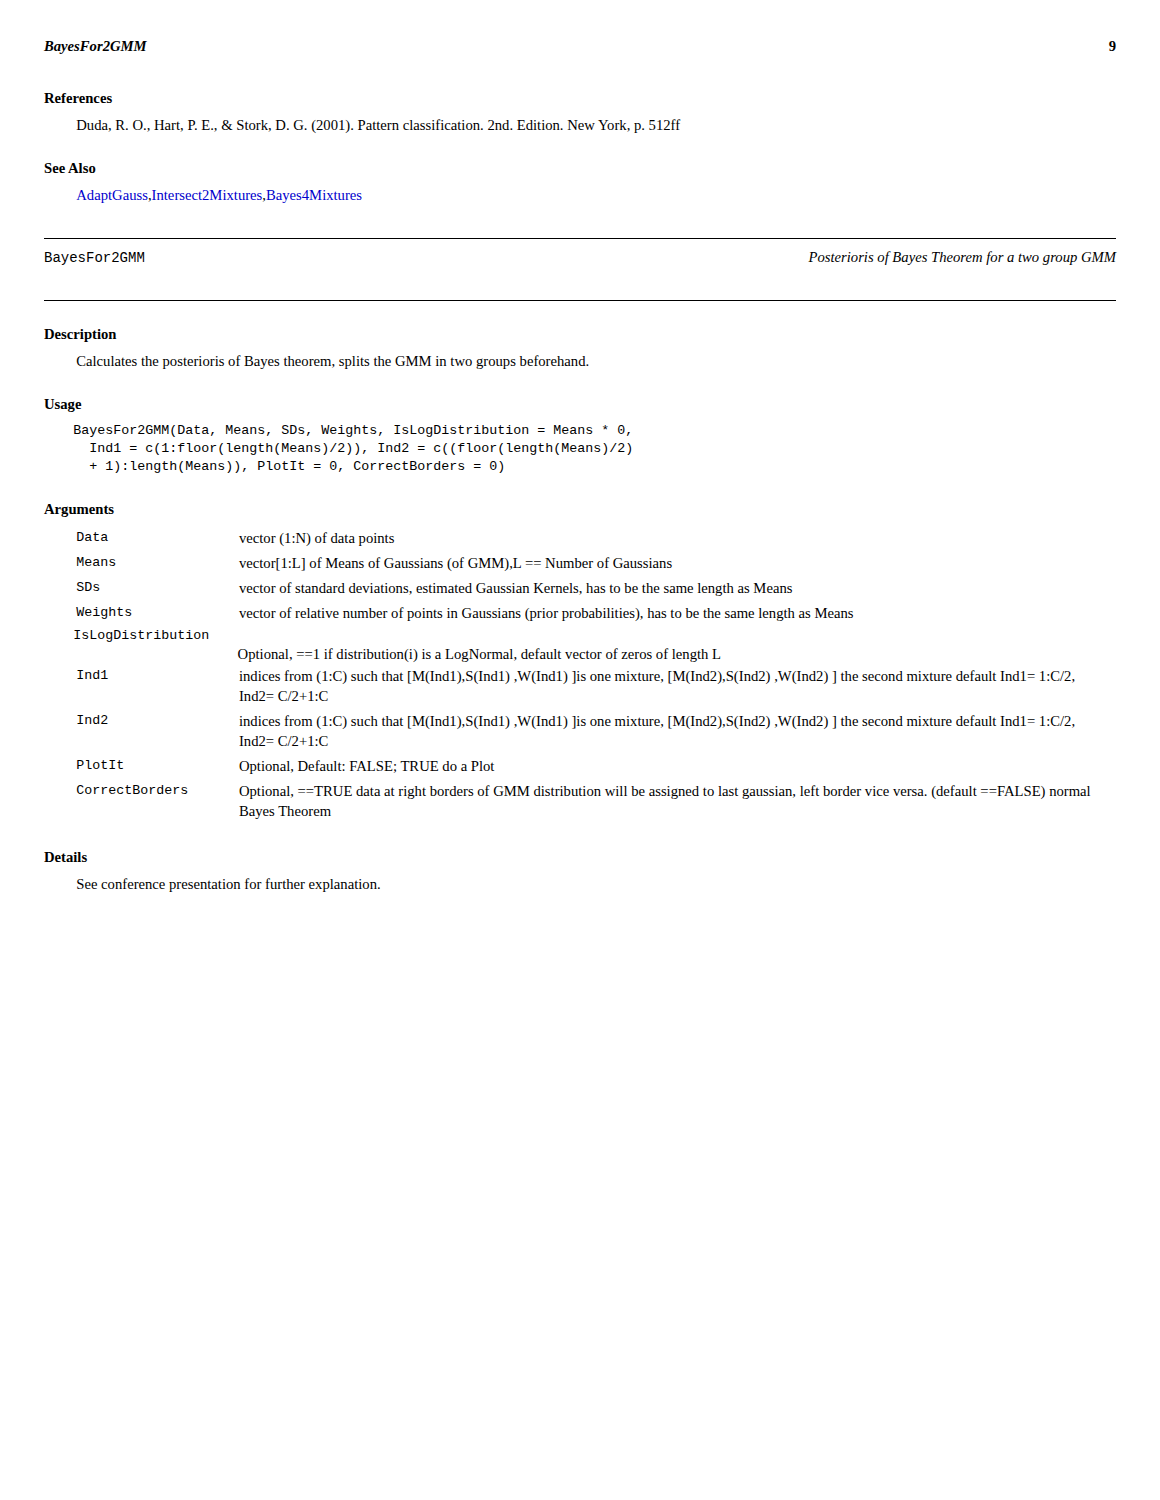BayesFor2GMM 9
References
Duda, R. O., Hart, P. E., & Stork, D. G. (2001). Pattern classification. 2nd. Edition. New York, p. 512ff
See Also
AdaptGauss,Intersect2Mixtures,Bayes4Mixtures
BayesFor2GMM Posterioris of Bayes Theorem for a two group GMM
Description
Calculates the posterioris of Bayes theorem, splits the GMM in two groups beforehand.
Usage
BayesFor2GMM(Data, Means, SDs, Weights, IsLogDistribution = Means * 0,
  Ind1 = c(1:floor(length(Means)/2)), Ind2 = c((floor(length(Means)/2)
  + 1):length(Means)), PlotIt = 0, CorrectBorders = 0)
Arguments
| Data | vector (1:N) of data points |
| Means | vector[1:L] of Means of Gaussians (of GMM),L == Number of Gaussians |
| SDs | vector of standard deviations, estimated Gaussian Kernels, has to be the same length as Means |
| Weights | vector of relative number of points in Gaussians (prior probabilities), has to be the same length as Means |
IsLogDistribution
Optional, ==1 if distribution(i) is a LogNormal, default vector of zeros of length L
| Ind1 | indices from (1:C) such that [M(Ind1),S(Ind1) ,W(Ind1) ]is one mixture, [M(Ind2),S(Ind2) ,W(Ind2) ] the second mixture default Ind1= 1:C/2, Ind2= C/2+1:C |
| Ind2 | indices from (1:C) such that [M(Ind1),S(Ind1) ,W(Ind1) ]is one mixture, [M(Ind2),S(Ind2) ,W(Ind2) ] the second mixture default Ind1= 1:C/2, Ind2= C/2+1:C |
| PlotIt | Optional, Default: FALSE; TRUE do a Plot |
| CorrectBorders | Optional, ==TRUE data at right borders of GMM distribution will be assigned to last gaussian, left border vice versa. (default ==FALSE) normal Bayes Theorem |
Details
See conference presentation for further explanation.